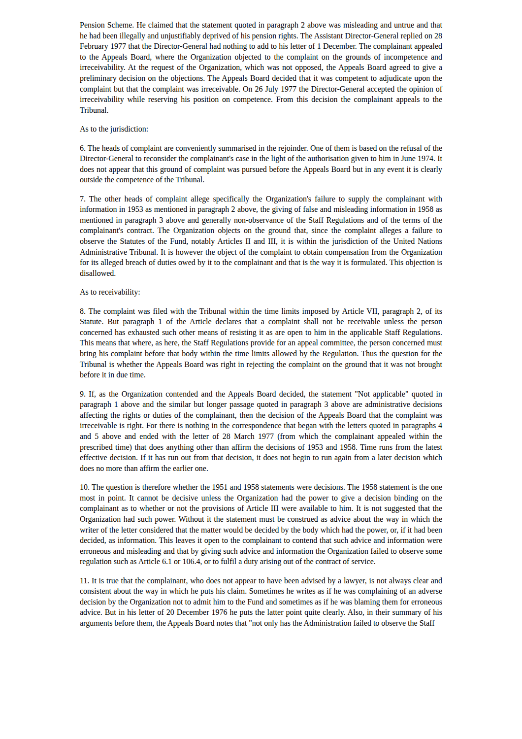Pension Scheme. He claimed that the statement quoted in paragraph 2 above was misleading and untrue and that he had been illegally and unjustifiably deprived of his pension rights. The Assistant Director-General replied on 28 February 1977 that the Director-General had nothing to add to his letter of 1 December. The complainant appealed to the Appeals Board, where the Organization objected to the complaint on the grounds of incompetence and irreceivability. At the request of the Organization, which was not opposed, the Appeals Board agreed to give a preliminary decision on the objections. The Appeals Board decided that it was competent to adjudicate upon the complaint but that the complaint was irreceivable. On 26 July 1977 the Director-General accepted the opinion of irreceivability while reserving his position on competence. From this decision the complainant appeals to the Tribunal.
As to the jurisdiction:
6. The heads of complaint are conveniently summarised in the rejoinder. One of them is based on the refusal of the Director-General to reconsider the complainant's case in the light of the authorisation given to him in June 1974. It does not appear that this ground of complaint was pursued before the Appeals Board but in any event it is clearly outside the competence of the Tribunal.
7. The other heads of complaint allege specifically the Organization's failure to supply the complainant with information in 1953 as mentioned in paragraph 2 above, the giving of false and misleading information in 1958 as mentioned in paragraph 3 above and generally non-observance of the Staff Regulations and of the terms of the complainant's contract. The Organization objects on the ground that, since the complaint alleges a failure to observe the Statutes of the Fund, notably Articles II and III, it is within the jurisdiction of the United Nations Administrative Tribunal. It is however the object of the complaint to obtain compensation from the Organization for its alleged breach of duties owed by it to the complainant and that is the way it is formulated. This objection is disallowed.
As to receivability:
8. The complaint was filed with the Tribunal within the time limits imposed by Article VII, paragraph 2, of its Statute. But paragraph 1 of the Article declares that a complaint shall not be receivable unless the person concerned has exhausted such other means of resisting it as are open to him in the applicable Staff Regulations. This means that where, as here, the Staff Regulations provide for an appeal committee, the person concerned must bring his complaint before that body within the time limits allowed by the Regulation. Thus the question for the Tribunal is whether the Appeals Board was right in rejecting the complaint on the ground that it was not brought before it in due time.
9. If, as the Organization contended and the Appeals Board decided, the statement "Not applicable" quoted in paragraph 1 above and the similar but longer passage quoted in paragraph 3 above are administrative decisions affecting the rights or duties of the complainant, then the decision of the Appeals Board that the complaint was irreceivable is right. For there is nothing in the correspondence that began with the letters quoted in paragraphs 4 and 5 above and ended with the letter of 28 March 1977 (from which the complainant appealed within the prescribed time) that does anything other than affirm the decisions of 1953 and 1958. Time runs from the latest effective decision. If it has run out from that decision, it does not begin to run again from a later decision which does no more than affirm the earlier one.
10. The question is therefore whether the 1951 and 1958 statements were decisions. The 1958 statement is the one most in point. It cannot be decisive unless the Organization had the power to give a decision binding on the complainant as to whether or not the provisions of Article III were available to him. It is not suggested that the Organization had such power. Without it the statement must be construed as advice about the way in which the writer of the letter considered that the matter would be decided by the body which had the power, or, if it had been decided, as information. This leaves it open to the complainant to contend that such advice and information were erroneous and misleading and that by giving such advice and information the Organization failed to observe some regulation such as Article 6.1 or 106.4, or to fulfil a duty arising out of the contract of service.
11. It is true that the complainant, who does not appear to have been advised by a lawyer, is not always clear and consistent about the way in which he puts his claim. Sometimes he writes as if he was complaining of an adverse decision by the Organization not to admit him to the Fund and sometimes as if he was blaming them for erroneous advice. But in his letter of 20 December 1976 he puts the latter point quite clearly. Also, in their summary of his arguments before them, the Appeals Board notes that "not only has the Administration failed to observe the Staff